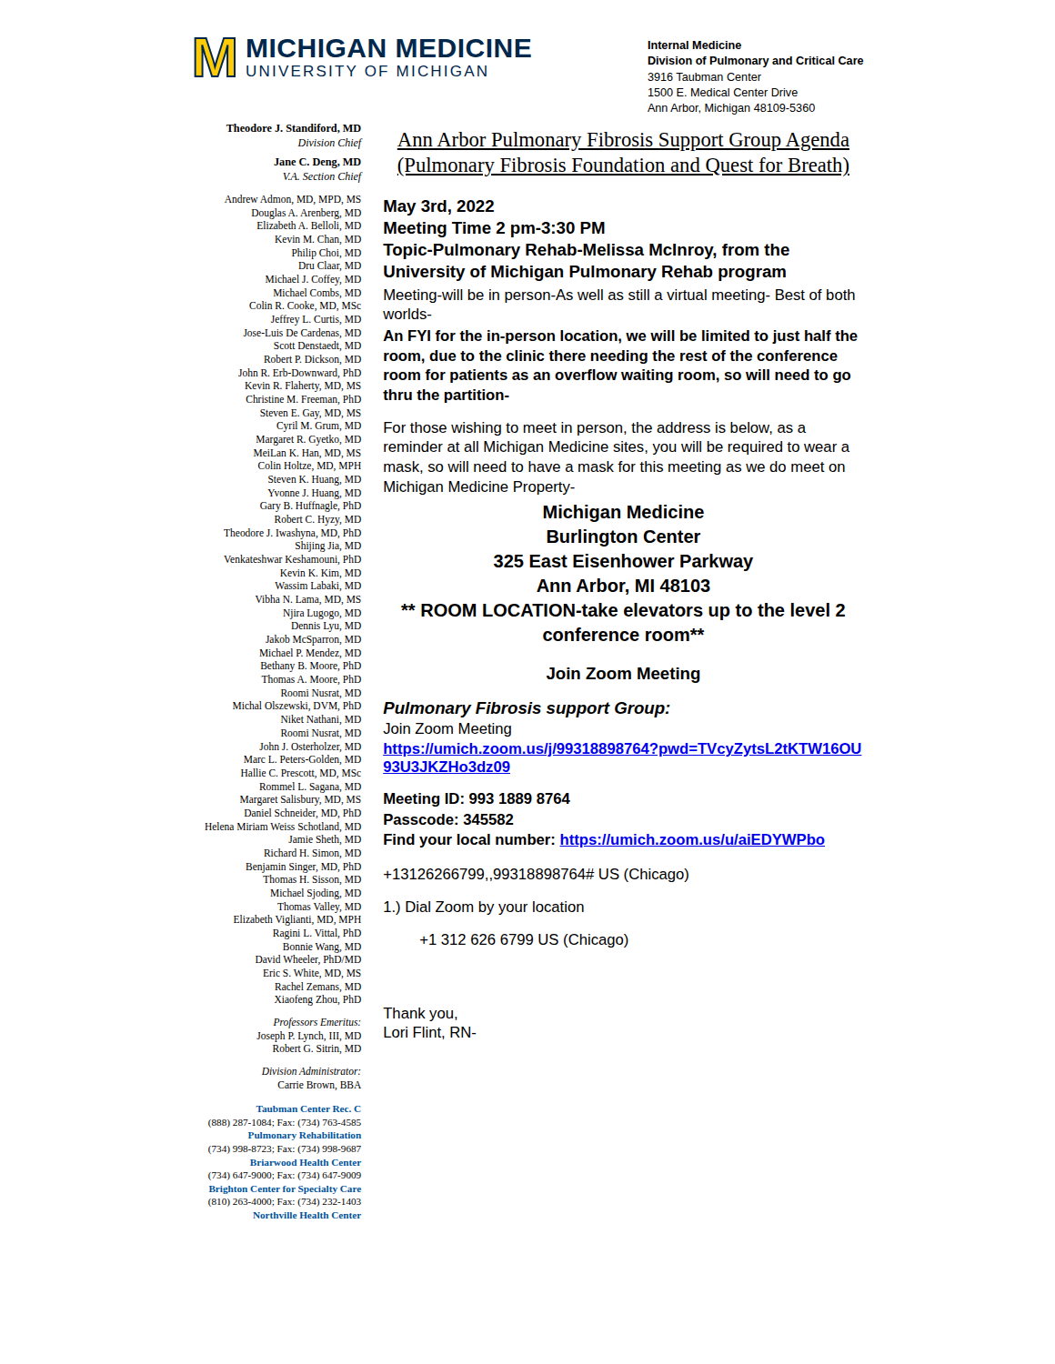M
MICHIGAN MEDICINE
UNIVERSITY OF MICHIGAN
Internal Medicine
Division of Pulmonary and Critical Care
3916 Taubman Center
1500 E. Medical Center Drive
Ann Arbor, Michigan 48109-5360
Theodore J. Standiford, MD
Division Chief
Jane C. Deng, MD
V.A. Section Chief
Andrew Admon, MD, MPD, MS
Douglas A. Arenberg, MD
Elizabeth A. Belloli, MD
Kevin M. Chan, MD
Philip Choi, MD
Dru Claar, MD
Michael J. Coffey, MD
Michael Combs, MD
Colin R. Cooke, MD, MSc
Jeffrey L. Curtis, MD
Jose-Luis De Cardenas, MD
Scott Denstaedt, MD
Robert P. Dickson, MD
John R. Erb-Downward, PhD
Kevin R. Flaherty, MD, MS
Christine M. Freeman, PhD
Steven E. Gay, MD, MS
Cyril M. Grum, MD
Margaret R. Gyetko, MD
MeiLan K. Han, MD, MS
Colin Holtze, MD, MPH
Steven K. Huang, MD
Yvonne J. Huang, MD
Gary B. Huffnagle, PhD
Robert C. Hyzy, MD
Theodore J. Iwashyna, MD, PhD
Shijing Jia, MD
Venkateshwar Keshamouni, PhD
Kevin K. Kim, MD
Wassim Labaki, MD
Vibha N. Lama, MD, MS
Njira Lugogo, MD
Dennis Lyu, MD
Jakob McSparron, MD
Michael P. Mendez, MD
Bethany B. Moore, PhD
Thomas A. Moore, PhD
Roomi Nusrat, MD
Michal Olszewski, DVM, PhD
Niket Nathani, MD
Roomi Nusrat, MD
John J. Osterholzer, MD
Marc L. Peters-Golden, MD
Hallie C. Prescott, MD, MSc
Rommel L. Sagana, MD
Margaret Salisbury, MD, MS
Daniel Schneider, MD, PhD
Helena Miriam Weiss Schotland, MD
Jamie Sheth, MD
Richard H. Simon, MD
Benjamin Singer, MD, PhD
Thomas H. Sisson, MD
Michael Sjoding, MD
Thomas Valley, MD
Elizabeth Viglianti, MD, MPH
Ragini L. Vittal, PhD
Bonnie Wang, MD
David Wheeler, PhD/MD
Eric S. White, MD, MS
Rachel Zemans, MD
Xiaofeng Zhou, PhD
Professors Emeritus:
Joseph P. Lynch, III, MD
Robert G. Sitrin, MD
Division Administrator:
Carrie Brown, BBA
Taubman Center Rec. C
(888) 287-1084; Fax: (734) 763-4585
Pulmonary Rehabilitation
(734) 998-8723; Fax: (734) 998-9687
Briarwood Health Center
(734) 647-9000; Fax: (734) 647-9009
Brighton Center for Specialty Care
(810) 263-4000; Fax: (734) 232-1403
Northville Health Center
Ann Arbor Pulmonary Fibrosis Support Group Agenda (Pulmonary Fibrosis Foundation and Quest for Breath)
May 3rd, 2022
Meeting Time 2 pm-3:30 PM
Topic-Pulmonary Rehab-Melissa McInroy, from the University of Michigan Pulmonary Rehab program
Meeting-will be in person-As well as still a virtual meeting- Best of both worlds-
An FYI for the in-person location, we will be limited to just half the room, due to the clinic there needing the rest of the conference room for patients as an overflow waiting room, so will need to go thru the partition-
For those wishing to meet in person, the address is below, as a reminder at all Michigan Medicine sites, you will be required to wear a mask, so will need to have a mask for this meeting as we do meet on Michigan Medicine Property-
Michigan Medicine
Burlington Center
325 East Eisenhower Parkway
Ann Arbor, MI 48103
** ROOM LOCATION-take elevators up to the level 2 conference room**
Join Zoom Meeting
Pulmonary Fibrosis support Group:
Join Zoom Meeting
https://umich.zoom.us/j/99318898764?pwd=TVcyZytsL2tKTW16OU93U3JKZHo3dz09
Meeting ID: 993 1889 8764
Passcode: 345582
Find your local number: https://umich.zoom.us/u/aiEDYWPbo
+13126266799,,99318898764# US (Chicago)
1.) Dial Zoom by your location
+1 312 626 6799 US (Chicago)
Thank you,
Lori Flint, RN-